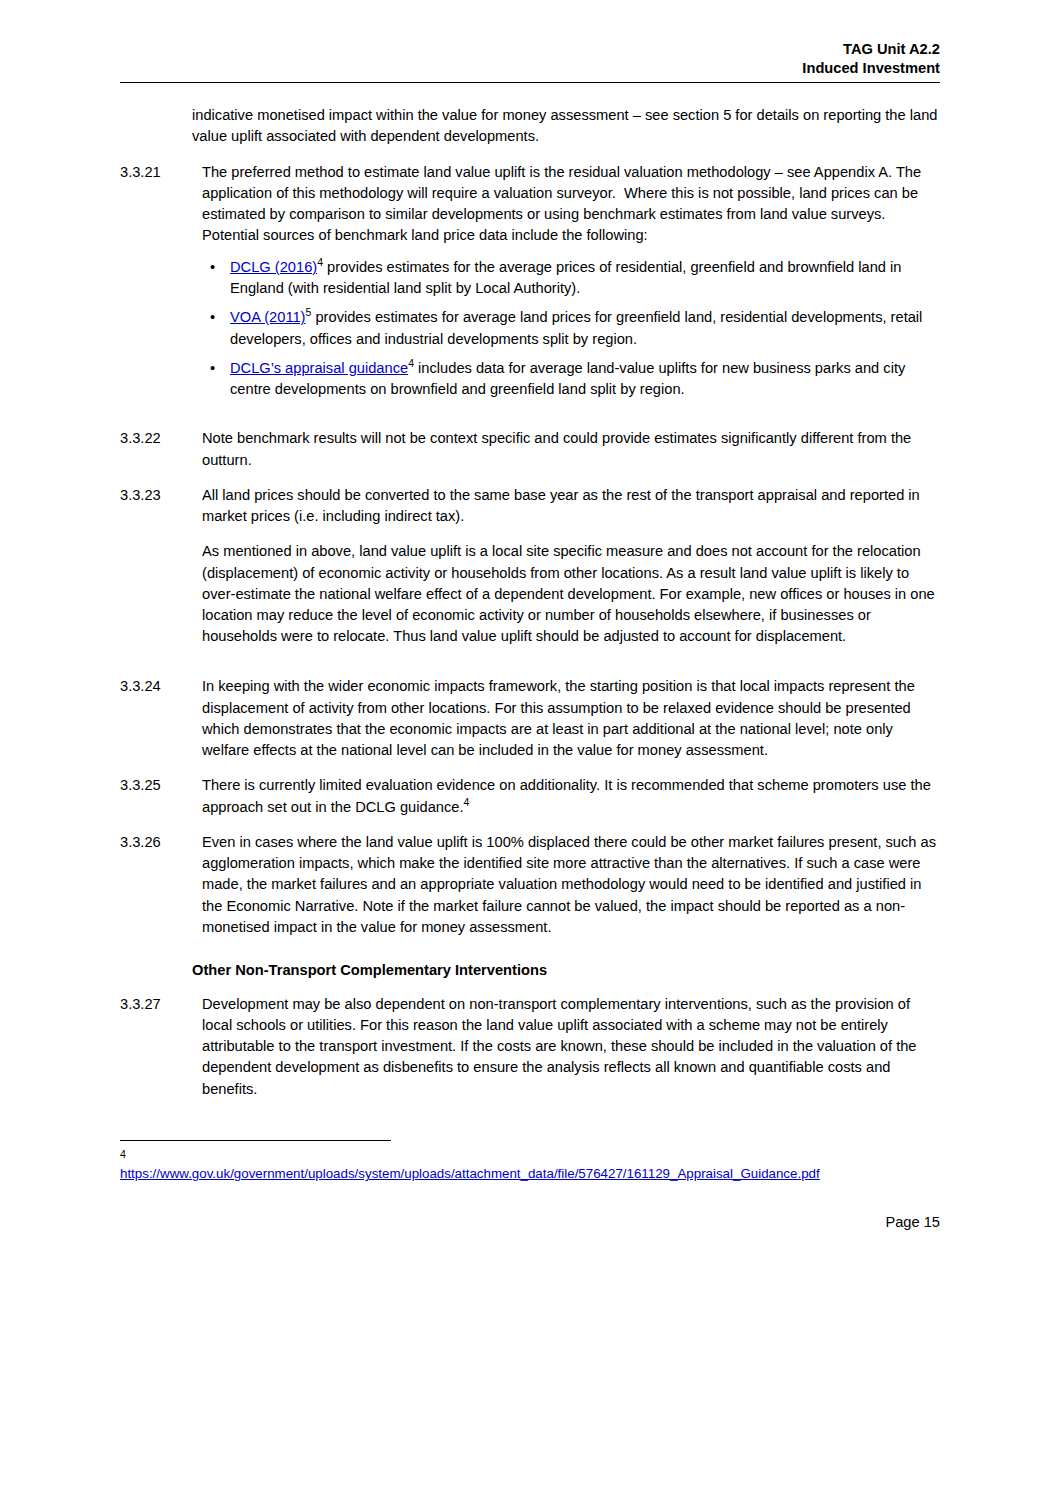TAG Unit A2.2
Induced Investment
indicative monetised impact within the value for money assessment – see section 5 for details on reporting the land value uplift associated with dependent developments.
3.3.21
The preferred method to estimate land value uplift is the residual valuation methodology – see Appendix A. The application of this methodology will require a valuation surveyor. Where this is not possible, land prices can be estimated by comparison to similar developments or using benchmark estimates from land value surveys. Potential sources of benchmark land price data include the following:
DCLG (2016)4 provides estimates for the average prices of residential, greenfield and brownfield land in England (with residential land split by Local Authority).
VOA (2011)5 provides estimates for average land prices for greenfield land, residential developments, retail developers, offices and industrial developments split by region.
DCLG’s appraisal guidance4 includes data for average land-value uplifts for new business parks and city centre developments on brownfield and greenfield land split by region.
3.3.22
Note benchmark results will not be context specific and could provide estimates significantly different from the outturn.
3.3.23
All land prices should be converted to the same base year as the rest of the transport appraisal and reported in market prices (i.e. including indirect tax).
As mentioned in above, land value uplift is a local site specific measure and does not account for the relocation (displacement) of economic activity or households from other locations. As a result land value uplift is likely to over-estimate the national welfare effect of a dependent development. For example, new offices or houses in one location may reduce the level of economic activity or number of households elsewhere, if businesses or households were to relocate. Thus land value uplift should be adjusted to account for displacement.
3.3.24
In keeping with the wider economic impacts framework, the starting position is that local impacts represent the displacement of activity from other locations. For this assumption to be relaxed evidence should be presented which demonstrates that the economic impacts are at least in part additional at the national level; note only welfare effects at the national level can be included in the value for money assessment.
3.3.25
There is currently limited evaluation evidence on additionality. It is recommended that scheme promoters use the approach set out in the DCLG guidance.4
3.3.26
Even in cases where the land value uplift is 100% displaced there could be other market failures present, such as agglomeration impacts, which make the identified site more attractive than the alternatives. If such a case were made, the market failures and an appropriate valuation methodology would need to be identified and justified in the Economic Narrative. Note if the market failure cannot be valued, the impact should be reported as a non-monetised impact in the value for money assessment.
Other Non-Transport Complementary Interventions
3.3.27
Development may be also dependent on non-transport complementary interventions, such as the provision of local schools or utilities. For this reason the land value uplift associated with a scheme may not be entirely attributable to the transport investment. If the costs are known, these should be included in the valuation of the dependent development as disbenefits to ensure the analysis reflects all known and quantifiable costs and benefits.
4
https://www.gov.uk/government/uploads/system/uploads/attachment_data/file/576427/161129_Appraisal_Guidance.pdf
Page 15